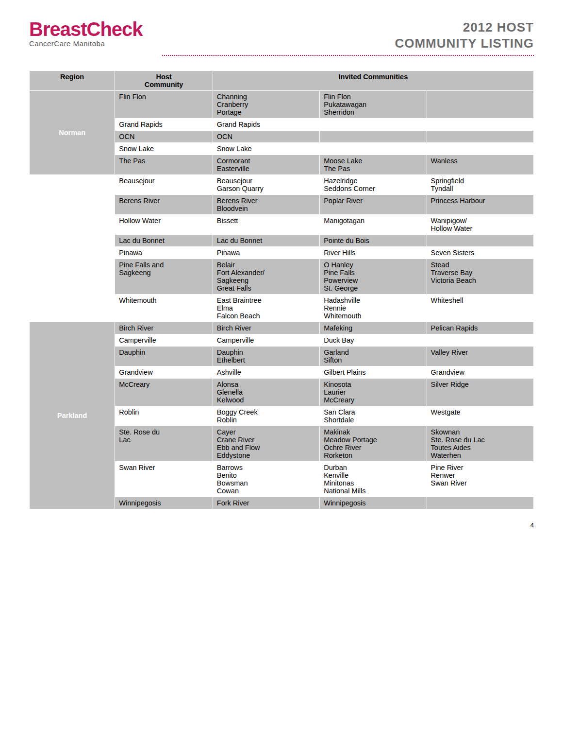BreastCheck
CancerCare Manitoba
2012 HOST
COMMUNITY LISTING
| Region | Host Community | Invited Communities |
| --- | --- | --- |
| Norman | Flin Flon | Channing Cranberry Portage | Flin Flon Pukatawagan Sherridon | |
| Grand Rapids | Grand Rapids | | |
| OCN | OCN | | |
| Snow Lake | Snow Lake | | |
| The Pas | Cormorant Easterville | Moose Lake The Pas | Wanless |
| North Eastman | Beausejour | Beausejour Garson Quarry | Hazelridge Seddons Corner | Springfield Tyndall |
| Berens River | Berens River Bloodvein | Poplar River | Princess Harbour |
| Hollow Water | Bissett | Manigotagan | Wanipigow/ Hollow Water |
| Lac du Bonnet | Lac du Bonnet | Pointe du Bois | |
| Pinawa | Pinawa | River Hills | Seven Sisters |
| Pine Falls and Sagkeeng | Belair Fort Alexander/ Sagkeeng Great Falls | O Hanley Pine Falls Powerview St. George | Stead Traverse Bay Victoria Beach |
| Whitemouth | East Braintree Elma Falcon Beach | Hadashville Rennie Whitemouth | Whiteshell |
| Parkland | Birch River | Birch River | Mafeking | Pelican Rapids |
| Camperville | Camperville | Duck Bay | |
| Dauphin | Dauphin Ethelbert | Garland Sifton | Valley River |
| Grandview | Ashville | Gilbert Plains | Grandview |
| McCreary | Alonsa Glenella Kelwood | Kinosota Laurier McCreary | Silver Ridge |
| Roblin | Boggy Creek Roblin | San Clara Shortdale | Westgate |
| Ste. Rose du Lac | Cayer Crane River Ebb and Flow Eddystone | Makinak Meadow Portage Ochre River Rorketon | Skownan Ste. Rose du Lac Toutes Aides Waterhen |
| Swan River | Barrows Benito Bowsman Cowan | Durban Kenville Minitonas National Mills | Pine River Renwer Swan River |
| Winnipegosis | Fork River | Winnipegosis | |
4